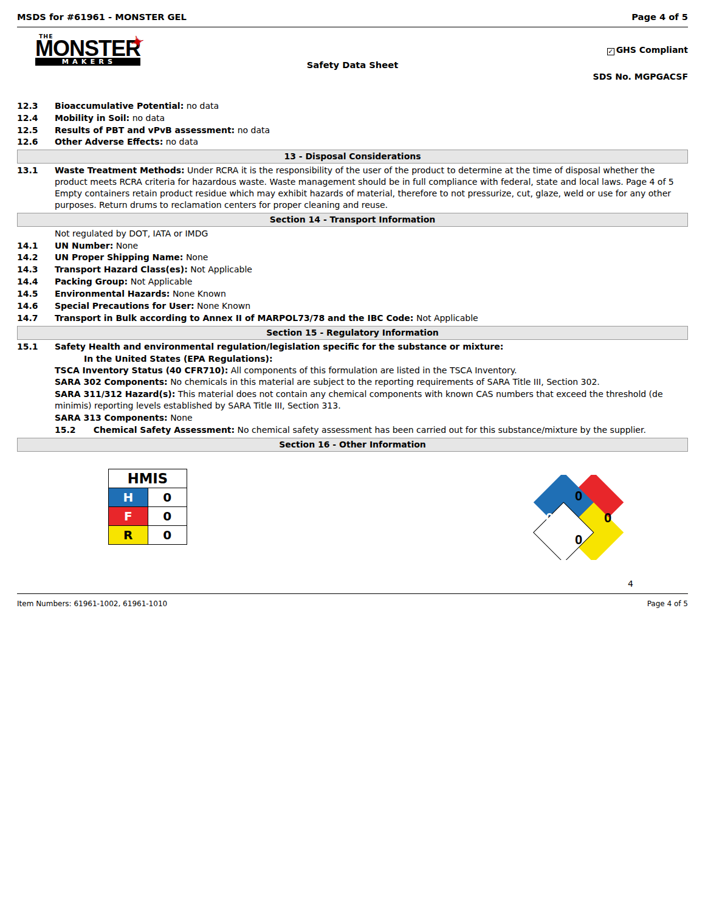MSDS for #61961 - MONSTER GEL
Page 4 of 5
THE
MONSTER✦
MAKERS
✓GHS Compliant
Safety Data Sheet
SDS No. MGPGACSF
| 12.3 | Bioaccumulative Potential: no data |
| 12.4 | Mobility in Soil: no data |
| 12.5 | Results of PBT and vPvB assessment: no data |
| 12.6 | Other Adverse Effects: no data |
13 - Disposal Considerations
| 13.1 | Waste Treatment Methods: Under RCRA it is the responsibility of the user of the product to determine at the time of disposal whether the product meets RCRA criteria for hazardous waste. Waste management should be in full compliance with federal, state and local laws. Page 4 of 5 Empty containers retain product residue which may exhibit hazards of material, therefore to not pressurize, cut, glaze, weld or use for any other purposes. Return drums to reclamation centers for proper cleaning and reuse. |
Section 14 - Transport Information
| | Not regulated by DOT, IATA or IMDG |
| 14.1 | UN Number: None |
| 14.2 | UN Proper Shipping Name: None |
| 14.3 | Transport Hazard Class(es): Not Applicable |
| 14.4 | Packing Group: Not Applicable |
| 14.5 | Environmental Hazards: None Known |
| 14.6 | Special Precautions for User: None Known |
| 14.7 | Transport in Bulk according to Annex II of MARPOL73/78 and the IBC Code: Not Applicable |
Section 15 - Regulatory Information
| 15.1 | Safety Health and environmental regulation/legislation specific for the substance or mixture: |
In the United States (EPA Regulations):
| | TSCA Inventory Status (40 CFR710): All components of this formulation are listed in the TSCA Inventory. |
| | SARA 302 Components: No chemicals in this material are subject to the reporting requirements of SARA Title III, Section 302. |
| | SARA 311/312 Hazard(s): This material does not contain any chemical components with known CAS numbers that exceed the threshold (de minimis) reporting levels established by SARA Title III, Section 313. |
| | SARA 313 Components: None |
| | 15.2 Chemical Safety Assessment: No chemical safety assessment has been carried out for this substance/mixture by the supplier. |
Section 16 - Other Information
| HMIS |
| H | 0 |
| F | 0 |
| R | 0 |
0 0 0 0
4
Item Numbers: 61961-1002, 61961-1010
Page 4 of 5